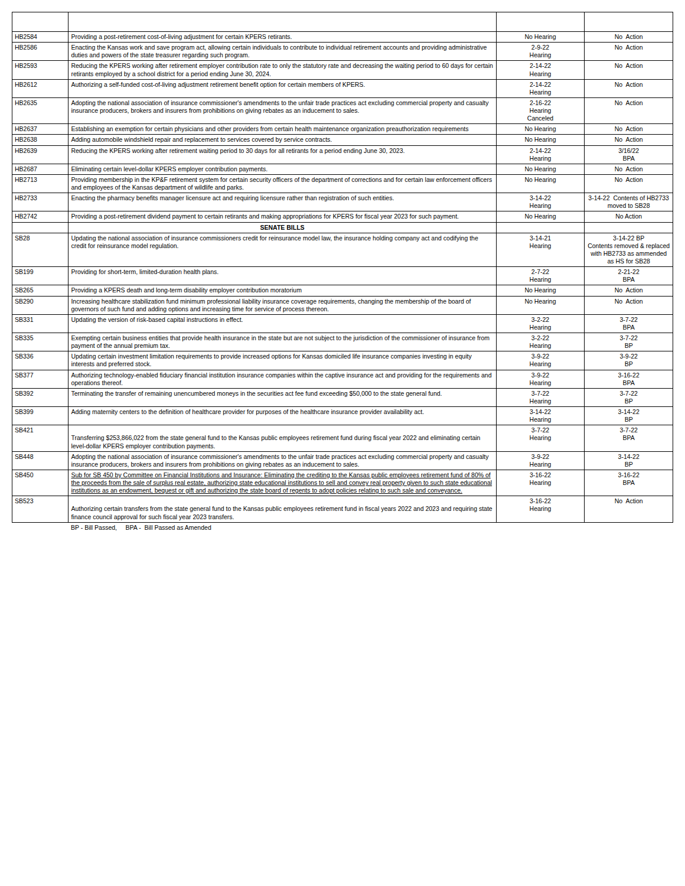| HB2584 | Providing a post-retirement cost-of-living adjustment for certain KPERS retirants. | No Hearing | No Action |
| HB2586 | Enacting the Kansas work and save program act, allowing certain individuals to contribute to individual retirement accounts and providing administrative duties and powers of the state treasurer regarding such program. | 2-9-22 Hearing | No Action |
| HB2593 | Reducing the KPERS working after retirement employer contribution rate to only the statutory rate and decreasing the waiting period to 60 days for certain retirants employed by a school district for a period ending June 30, 2024. | 2-14-22 Hearing | No Action |
| HB2612 | Authorizing a self-funded cost-of-living adjustment retirement benefit option for certain members of KPERS. | 2-14-22 Hearing | No Action |
| HB2635 | Adopting the national association of insurance commissioner's amendments to the unfair trade practices act excluding commercial property and casualty insurance producers, brokers and insurers from prohibitions on giving rebates as an inducement to sales. | 2-16-22 Hearing Canceled | No Action |
| HB2637 | Establishing an exemption for certain physicians and other providers from certain health maintenance organization preauthorization requirements | No Hearing | No Action |
| HB2638 | Adding automobile windshield repair and replacement to services covered by service contracts. | No Hearing | No Action |
| HB2639 | Reducing the KPERS working after retirement waiting period to 30 days for all retirants for a period ending June 30, 2023. | 2-14-22 Hearing | 3/16/22 BPA |
| HB2687 | Eliminating certain level-dollar KPERS employer contribution payments. | No Hearing | No Action |
| HB2713 | Providing membership in the KP&F retirement system for certain security officers of the department of corrections and for certain law enforcement officers and employees of the Kansas department of wildlife and parks. | No Hearing | No Action |
| HB2733 | Enacting the pharmacy benefits manager licensure act and requiring licensure rather than registration of such entities. | 3-14-22 Hearing | 3-14-22 Contents of HB2733 moved to SB28 |
| HB2742 | Providing a post-retirement dividend payment to certain retirants and making appropriations for KPERS for fiscal year 2023 for such payment. | No Hearing | No Action |
| | SENATE BILLS | | |
| SB28 | Updating the national association of insurance commissioners credit for reinsurance model law, the insurance holding company act and codifying the credit for reinsurance model regulation. | 3-14-21 Hearing | 3-14-22 BP Contents removed & replaced with HB2733 as ammended as HS for SB28 |
| SB199 | Providing for short-term, limited-duration health plans. | 2-7-22 Hearing | 2-21-22 BPA |
| SB265 | Providing a KPERS death and long-term disability employer contribution moratorium | No Hearing | No Action |
| SB290 | Increasing healthcare stabilization fund minimum professional liability insurance coverage requirements, changing the membership of the board of governors of such fund and adding options and increasing time for service of process thereon. | No Hearing | No Action |
| SB331 | Updating the version of risk-based capital instructions in effect. | 3-2-22 Hearing | 3-7-22 BPA |
| SB335 | Exempting certain business entities that provide health insurance in the state but are not subject to the jurisdiction of the commissioner of insurance from payment of the annual premium tax. | 3-2-22 Hearing | 3-7-22 BP |
| SB336 | Updating certain investment limitation requirements to provide increased options for Kansas domiciled life insurance companies investing in equity interests and preferred stock. | 3-9-22 Hearing | 3-9-22 BP |
| SB377 | Authorizing technology-enabled fiduciary financial institution insurance companies within the captive insurance act and providing for the requirements and operations thereof. | 3-9-22 Hearing | 3-16-22 BPA |
| SB392 | Terminating the transfer of remaining unencumbered moneys in the securities act fee fund exceeding $50,000 to the state general fund. | 3-7-22 Hearing | 3-7-22 BP |
| SB399 | Adding maternity centers to the definition of healthcare provider for purposes of the healthcare insurance provider availability act. | 3-14-22 Hearing | 3-14-22 BP |
| SB421 | Transferring $253,866,022 from the state general fund to the Kansas public employees retirement fund during fiscal year 2022 and eliminating certain level-dollar KPERS employer contribution payments. | 3-7-22 Hearing | 3-7-22 BPA |
| SB448 | Adopting the national association of insurance commissioner's amendments to the unfair trade practices act excluding commercial property and casualty insurance producers, brokers and insurers from prohibitions on giving rebates as an inducement to sales. | 3-9-22 Hearing | 3-14-22 BP |
| SB450 | Sub for SB 450 by Committee on Financial Institutions and Insurance: Eliminating the crediting to the Kansas public employees retirement fund of 80% of the proceeds from the sale of surplus real estate, authorizing state educational institutions to sell and convey real property given to such state educational institutions as an endowment, bequest or gift and authorizing the state board of regents to adopt policies relating to such sale and conveyance. | 3-16-22 Hearing | 3-16-22 BPA |
| SB523 | Authorizing certain transfers from the state general fund to the Kansas public employees retirement fund in fiscal years 2022 and 2023 and requiring state finance council approval for such fiscal year 2023 transfers. | 3-16-22 Hearing | No Action |
BP - Bill Passed, BPA - Bill Passed as Amended